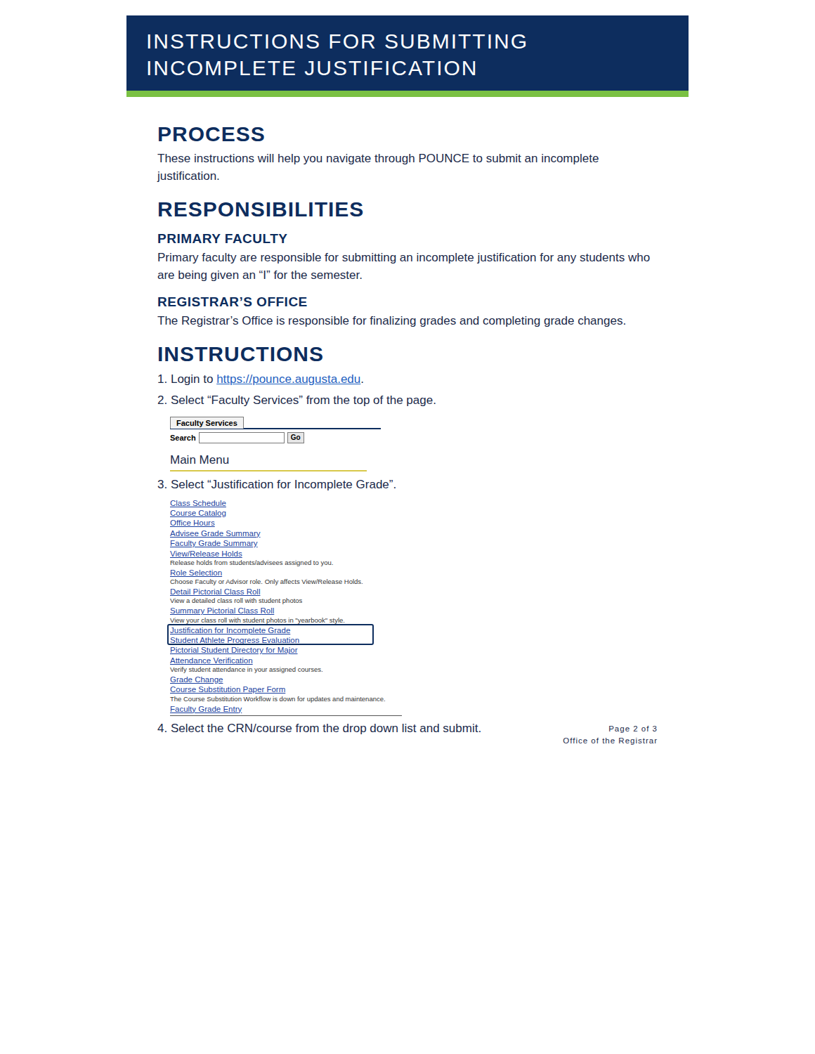Instructions for Submitting Incomplete Justification
Process
These instructions will help you navigate through POUNCE to submit an incomplete justification.
Responsibilities
Primary Faculty
Primary faculty are responsible for submitting an incomplete justification for any students who are being given an “I” for the semester.
Registrar’s Office
The Registrar’s Office is responsible for finalizing grades and completing grade changes.
Instructions
Login to https://pounce.augusta.edu.
Select “Faculty Services” from the top of the page.
Faculty Services
Search Go
Main Menu
Select “Justification for Incomplete Grade”.
Class Schedule Course Catalog Office Hours Advisee Grade Summary Faculty Grade Summary View/Release Holds Release holds from students/advisees assigned to you. Role Selection Choose Faculty or Advisor role. Only affects View/Release Holds. Detail Pictorial Class Roll View a detailed class roll with student photos Summary Pictorial Class Roll View your class roll with student photos in "yearbook" style.
Justification for Incomplete Grade Student Athlete Progress Evaluation
Pictorial Student Directory for Major Attendance Verification Verify student attendance in your assigned courses. Grade Change Course Substitution Paper Form The Course Substitution Workflow is down for updates and maintenance. Faculty Grade Entry
4. Select the CRN/course from the drop down list and submit.
Page 2 of 3
Office of the Registrar